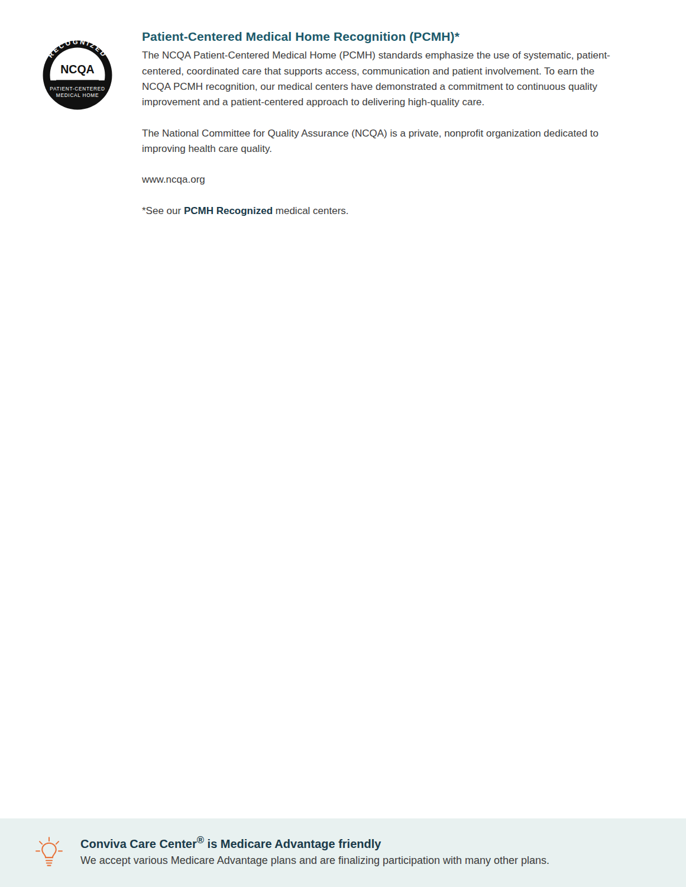RECOGNIZED NCQA PATIENT-CENTERED MEDICAL HOME
Patient-Centered Medical Home Recognition (PCMH)*
The NCQA Patient-Centered Medical Home (PCMH) standards emphasize the use of systematic, patient-centered, coordinated care that supports access, communication and patient involvement. To earn the NCQA PCMH recognition, our medical centers have demonstrated a commitment to continuous quality improvement and a patient-centered approach to delivering high-quality care.
The National Committee for Quality Assurance (NCQA) is a private, nonprofit organization dedicated to improving health care quality.
www.ncqa.org
*See our PCMH Recognized medical centers.
Conviva Care Center® is Medicare Advantage friendly
We accept various Medicare Advantage plans and are finalizing participation with many other plans.